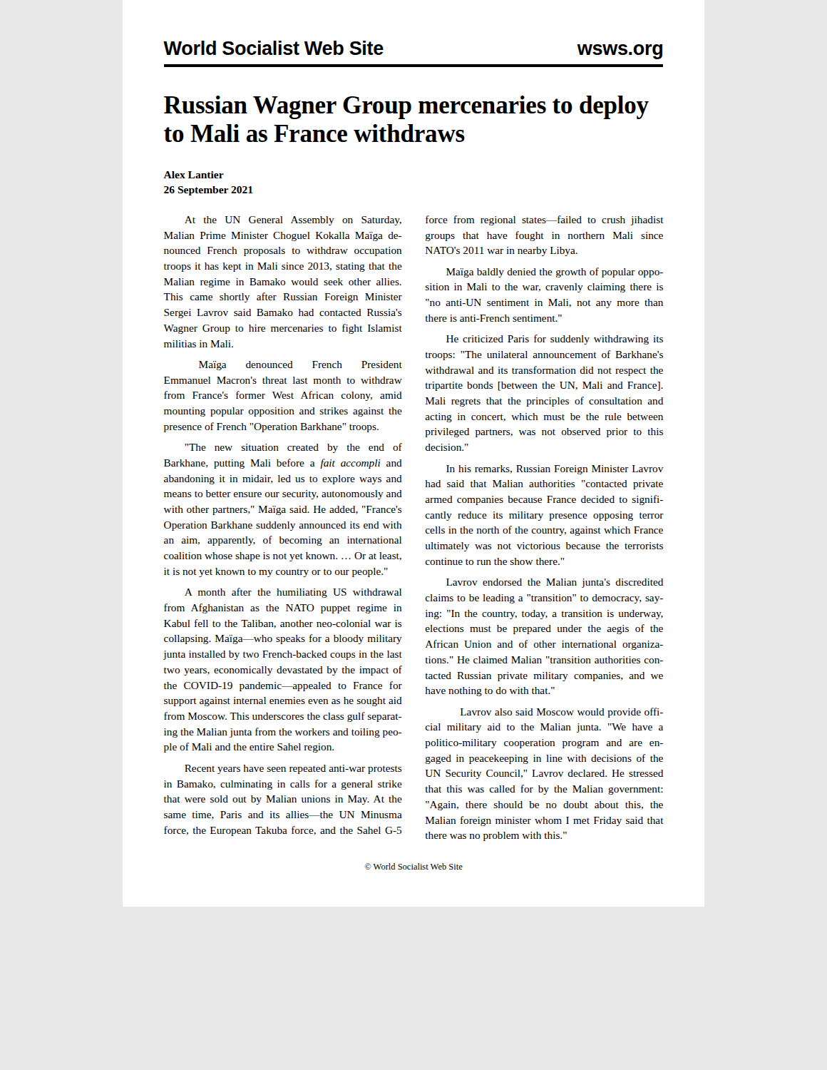World Socialist Web Site wsws.org
Russian Wagner Group mercenaries to deploy to Mali as France withdraws
Alex Lantier 26 September 2021
At the UN General Assembly on Saturday, Malian Prime Minister Choguel Kokalla Maïga denounced French proposals to withdraw occupation troops it has kept in Mali since 2013, stating that the Malian regime in Bamako would seek other allies. This came shortly after Russian Foreign Minister Sergei Lavrov said Bamako had contacted Russia's Wagner Group to hire mercenaries to fight Islamist militias in Mali.
Maïga denounced French President Emmanuel Macron's threat last month to withdraw from France's former West African colony, amid mounting popular opposition and strikes against the presence of French "Operation Barkhane" troops.
"The new situation created by the end of Barkhane, putting Mali before a fait accompli and abandoning it in midair, led us to explore ways and means to better ensure our security, autonomously and with other partners," Maïga said. He added, "France's Operation Barkhane suddenly announced its end with an aim, apparently, of becoming an international coalition whose shape is not yet known. … Or at least, it is not yet known to my country or to our people."
A month after the humiliating US withdrawal from Afghanistan as the NATO puppet regime in Kabul fell to the Taliban, another neo-colonial war is collapsing. Maïga—who speaks for a bloody military junta installed by two French-backed coups in the last two years, economically devastated by the impact of the COVID-19 pandemic—appealed to France for support against internal enemies even as he sought aid from Moscow. This underscores the class gulf separating the Malian junta from the workers and toiling people of Mali and the entire Sahel region.
Recent years have seen repeated anti-war protests in Bamako, culminating in calls for a general strike that were sold out by Malian unions in May. At the same time, Paris and its allies—the UN Minusma force, the European Takuba force, and the Sahel G-5 force from regional states—failed to crush jihadist groups that have fought in northern Mali since NATO's 2011 war in nearby Libya.
Maïga baldly denied the growth of popular opposition in Mali to the war, cravenly claiming there is "no anti-UN sentiment in Mali, not any more than there is anti-French sentiment."
He criticized Paris for suddenly withdrawing its troops: "The unilateral announcement of Barkhane's withdrawal and its transformation did not respect the tripartite bonds [between the UN, Mali and France]. Mali regrets that the principles of consultation and acting in concert, which must be the rule between privileged partners, was not observed prior to this decision."
In his remarks, Russian Foreign Minister Lavrov had said that Malian authorities "contacted private armed companies because France decided to significantly reduce its military presence opposing terror cells in the north of the country, against which France ultimately was not victorious because the terrorists continue to run the show there."
Lavrov endorsed the Malian junta's discredited claims to be leading a "transition" to democracy, saying: "In the country, today, a transition is underway, elections must be prepared under the aegis of the African Union and of other international organizations." He claimed Malian "transition authorities contacted Russian private military companies, and we have nothing to do with that."
Lavrov also said Moscow would provide official military aid to the Malian junta. "We have a politico-military cooperation program and are engaged in peacekeeping in line with decisions of the UN Security Council," Lavrov declared. He stressed that this was called for by the Malian government: "Again, there should be no doubt about this, the Malian foreign minister whom I met Friday said that there was no problem with this."
© World Socialist Web Site